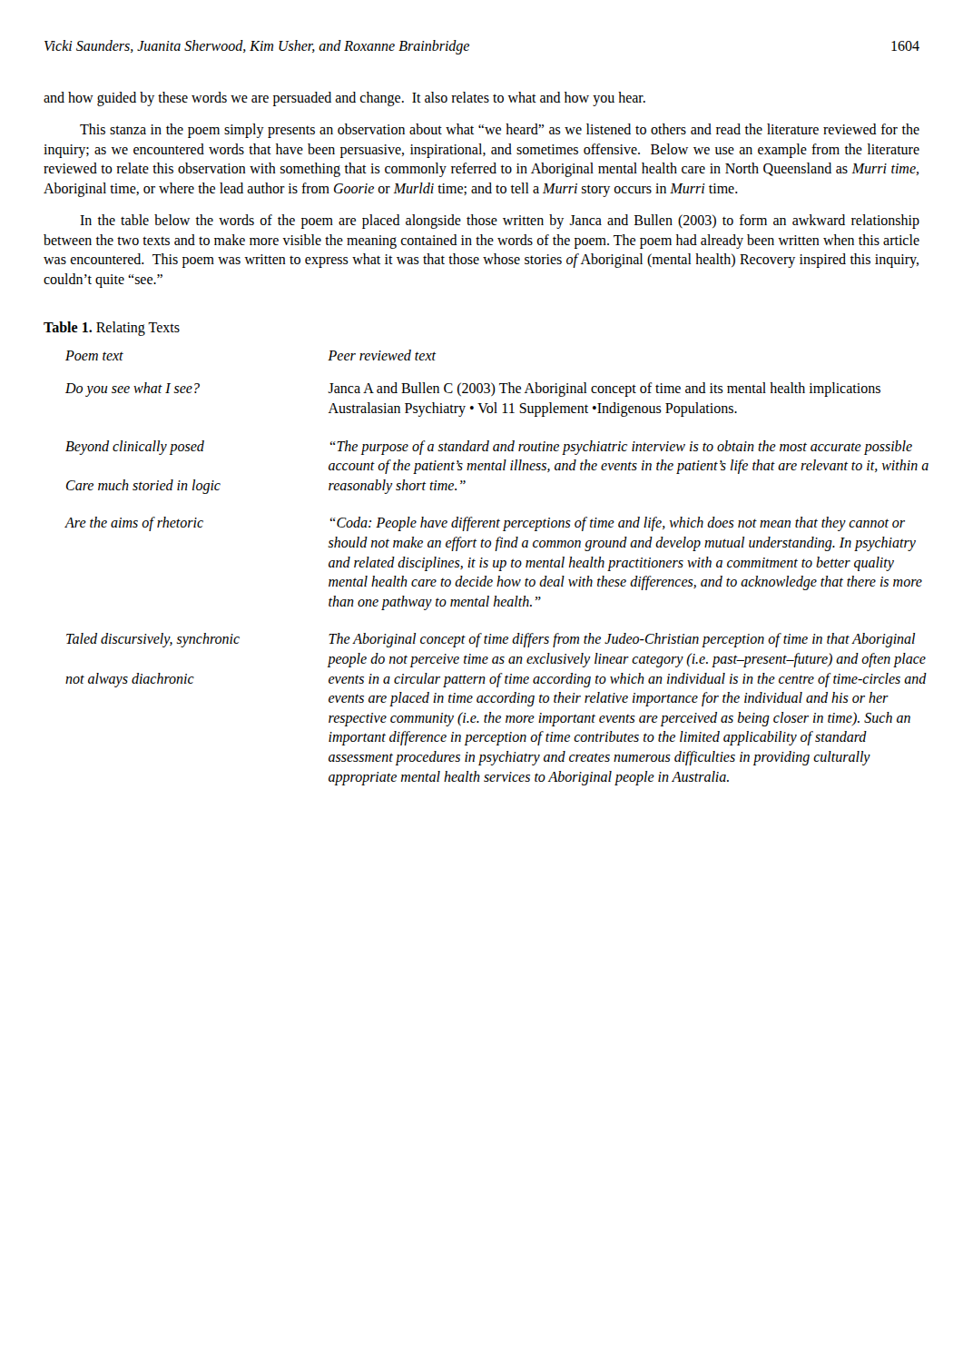Vicki Saunders, Juanita Sherwood, Kim Usher, and Roxanne Brainbridge 1604
and how guided by these words we are persuaded and change. It also relates to what and how you hear.
This stanza in the poem simply presents an observation about what “we heard” as we listened to others and read the literature reviewed for the inquiry; as we encountered words that have been persuasive, inspirational, and sometimes offensive. Below we use an example from the literature reviewed to relate this observation with something that is commonly referred to in Aboriginal mental health care in North Queensland as Murri time, Aboriginal time, or where the lead author is from Goorie or Murldi time; and to tell a Murri story occurs in Murri time.
In the table below the words of the poem are placed alongside those written by Janca and Bullen (2003) to form an awkward relationship between the two texts and to make more visible the meaning contained in the words of the poem. The poem had already been written when this article was encountered. This poem was written to express what it was that those whose stories of Aboriginal (mental health) Recovery inspired this inquiry, couldn’t quite “see.”
Table 1. Relating Texts
| Poem text | Peer reviewed text |
| Do you see what I see? | Janca A and Bullen C (2003) The Aboriginal concept of time and its mental health implications Australasian Psychiatry • Vol 11 Supplement •Indigenous Populations. |
| Beyond clinically posed Care much storied in logic | “The purpose of a standard and routine psychiatric interview is to obtain the most accurate possible account of the patient’s mental illness, and the events in the patient’s life that are relevant to it, within a reasonably short time.” |
| Are the aims of rhetoric | “Coda: People have different perceptions of time and life, which does not mean that they cannot or should not make an effort to find a common ground and develop mutual understanding. In psychiatry and related disciplines, it is up to mental health practitioners with a commitment to better quality mental health care to decide how to deal with these differences, and to acknowledge that there is more than one pathway to mental health.” |
| Taled discursively, synchronic not always diachronic | The Aboriginal concept of time differs from the Judeo-Christian perception of time in that Aboriginal people do not perceive time as an exclusively linear category (i.e. past–present–future) and often place events in a circular pattern of time according to which an individual is in the centre of time-circles and events are placed in time according to their relative importance for the individual and his or her respective community (i.e. the more important events are perceived as being closer in time). Such an important difference in perception of time contributes to the limited applicability of standard assessment procedures in psychiatry and creates numerous difficulties in providing culturally appropriate mental health services to Aboriginal people in Australia. |